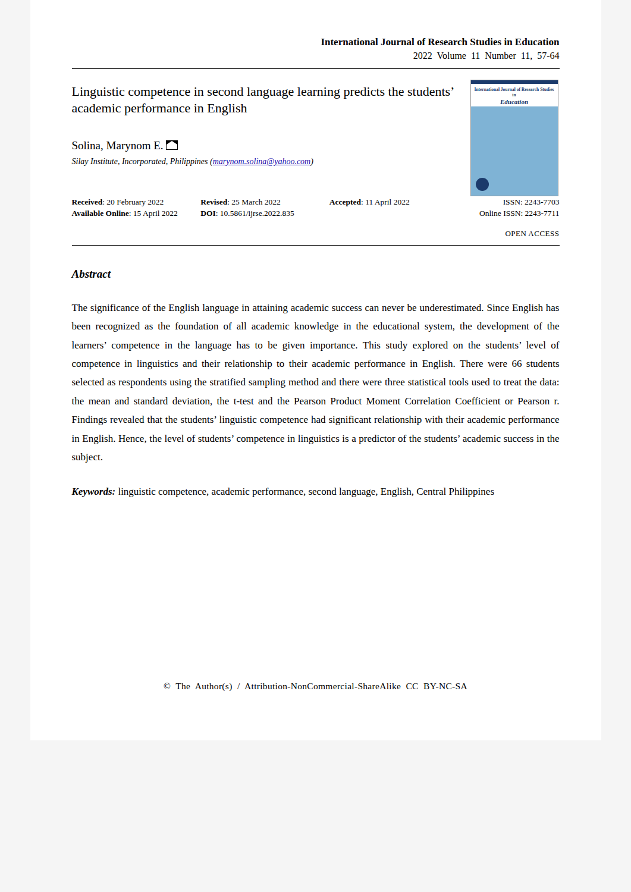International Journal of Research Studies in Education
2022 Volume 11 Number 11, 57-64
Linguistic competence in second language learning predicts the students’ academic performance in English
Solina, Marynom E.
Silay Institute, Incorporated, Philippines (marynom.solina@yahoo.com)
International Journal of Research Studies in
Education
Volume 1 Number 1 January 2012
Received: 20 February 2022
Available Online: 15 April 2022
Revised: 25 March 2022
DOI: 10.5861/ijrse.2022.835
Accepted: 11 April 2022
ISSN: 2243-7703
Online ISSN: 2243-7711
OPEN ACCESS
Abstract
The significance of the English language in attaining academic success can never be underestimated. Since English has been recognized as the foundation of all academic knowledge in the educational system, the development of the learners’ competence in the language has to be given importance. This study explored on the students’ level of competence in linguistics and their relationship to their academic performance in English. There were 66 students selected as respondents using the stratified sampling method and there were three statistical tools used to treat the data: the mean and standard deviation, the t-test and the Pearson Product Moment Correlation Coefficient or Pearson r. Findings revealed that the students’ linguistic competence had significant relationship with their academic performance in English. Hence, the level of students’ competence in linguistics is a predictor of the students’ academic success in the subject.
Keywords: linguistic competence, academic performance, second language, English, Central Philippines
© The Author(s) / Attribution-NonCommercial-ShareAlike CC BY-NC-SA